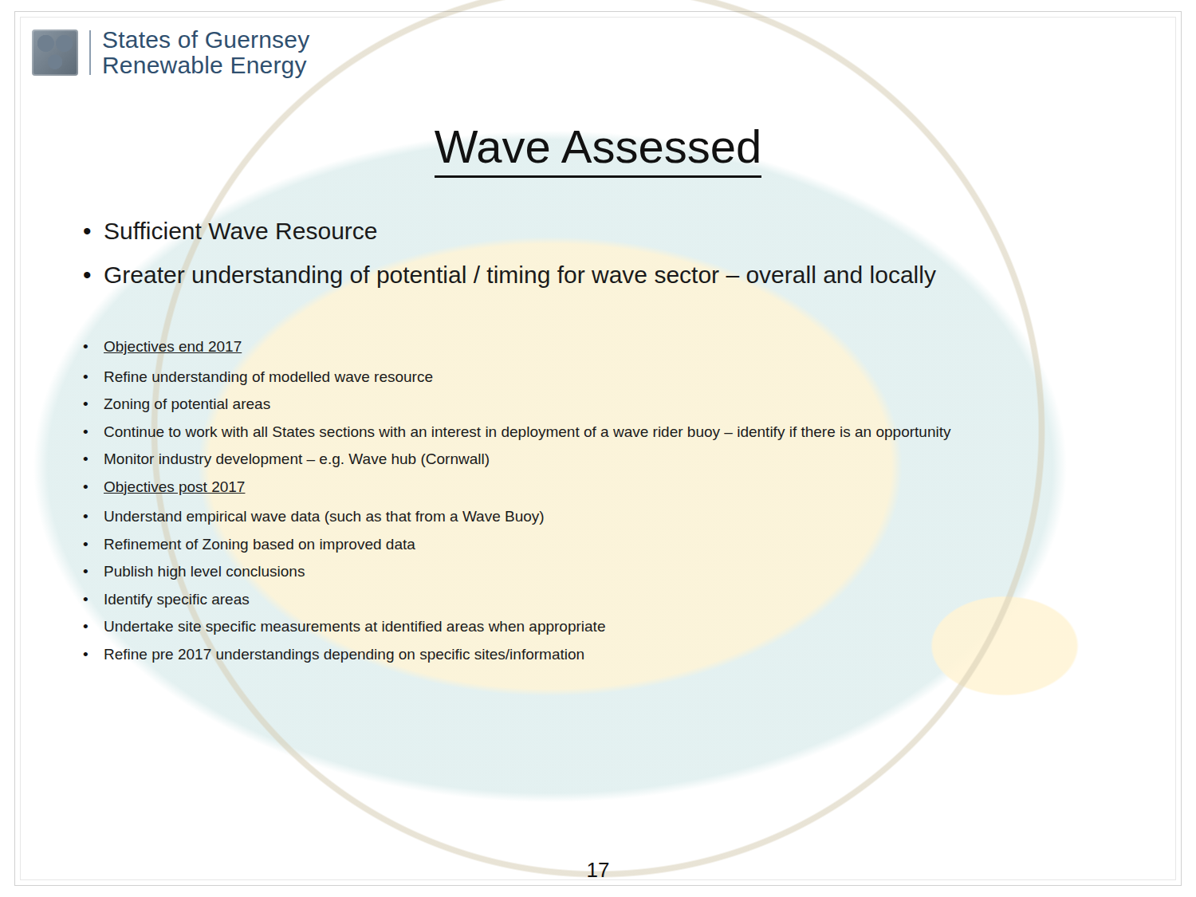States of Guernsey
Renewable Energy
Wave Assessed
Sufficient Wave Resource
Greater understanding of potential / timing for wave sector – overall and locally
Objectives end 2017
Refine understanding of modelled wave resource
Zoning of potential areas
Continue to work with all States sections with an interest in deployment of a wave rider buoy – identify if there is an opportunity
Monitor industry development – e.g. Wave hub (Cornwall)
Objectives post 2017
Understand empirical wave data (such as that from a Wave Buoy)
Refinement of Zoning based on improved data
Publish high level conclusions
Identify specific areas
Undertake site specific measurements at identified areas when appropriate
Refine pre 2017 understandings depending on specific sites/information
17